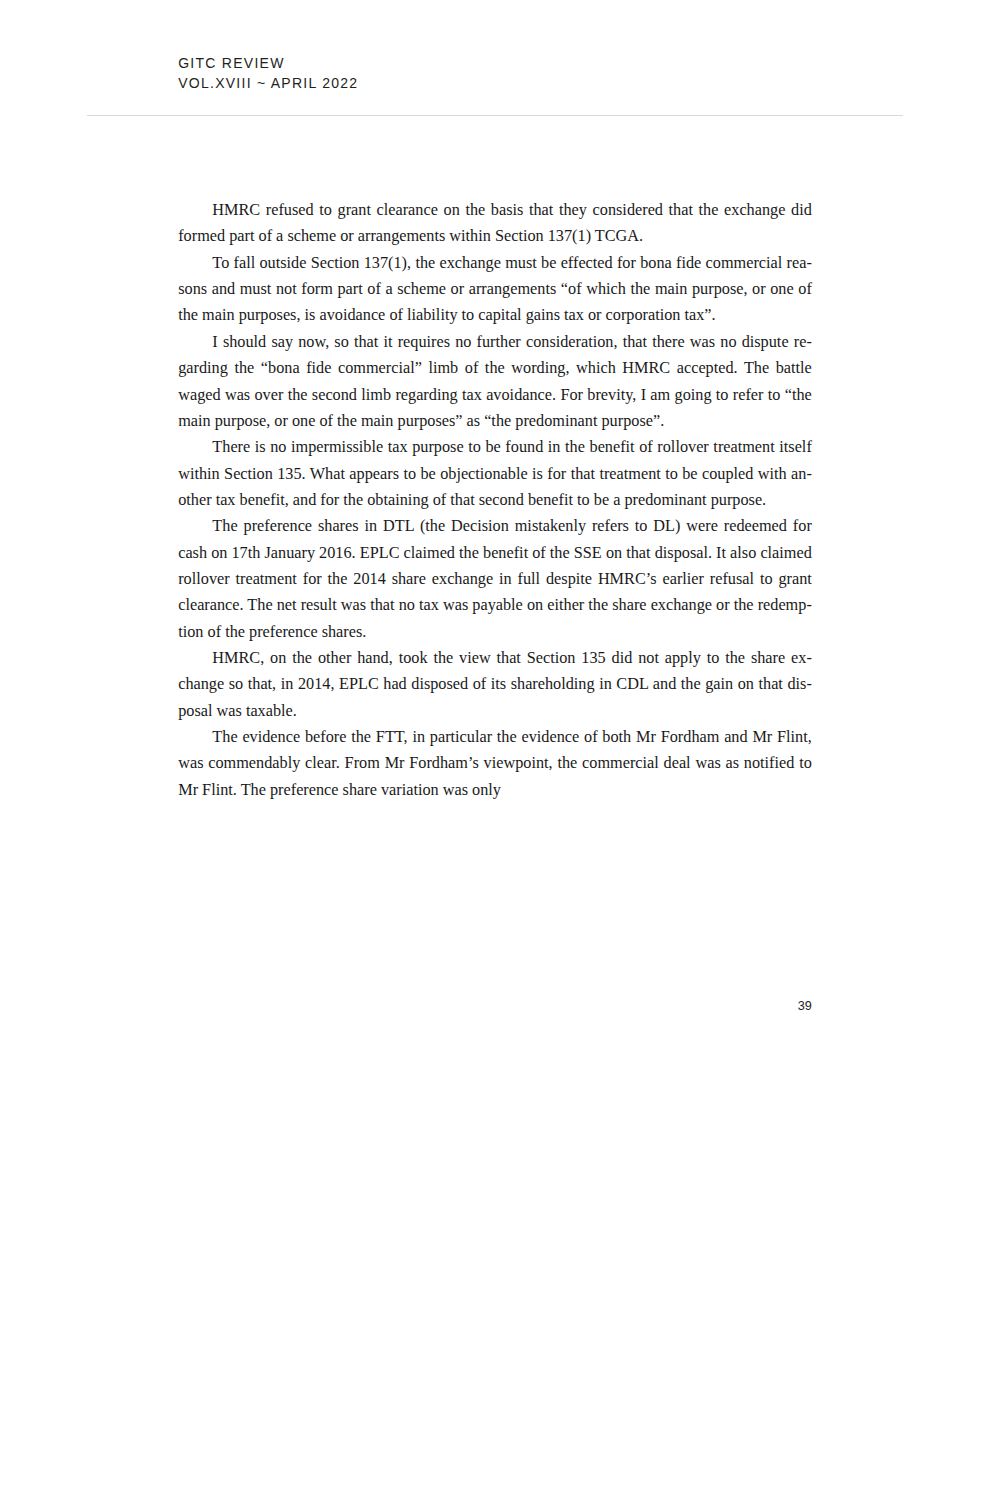GITC Review
Vol.XVIII ~ April 2022
HMRC refused to grant clearance on the basis that they considered that the exchange did formed part of a scheme or arrangements within Section 137(1) TCGA.
To fall outside Section 137(1), the exchange must be effected for bona fide commercial reasons and must not form part of a scheme or arrangements “of which the main purpose, or one of the main purposes, is avoidance of liability to capital gains tax or corporation tax”.
I should say now, so that it requires no further consideration, that there was no dispute regarding the “bona fide commercial” limb of the wording, which HMRC accepted. The battle waged was over the second limb regarding tax avoidance. For brevity, I am going to refer to “the main purpose, or one of the main purposes” as “the predominant purpose”.
There is no impermissible tax purpose to be found in the benefit of rollover treatment itself within Section 135. What appears to be objectionable is for that treatment to be coupled with another tax benefit, and for the obtaining of that second benefit to be a predominant purpose.
The preference shares in DTL (the Decision mistakenly refers to DL) were redeemed for cash on 17th January 2016. EPLC claimed the benefit of the SSE on that disposal. It also claimed rollover treatment for the 2014 share exchange in full despite HMRC’s earlier refusal to grant clearance. The net result was that no tax was payable on either the share exchange or the redemption of the preference shares.
HMRC, on the other hand, took the view that Section 135 did not apply to the share exchange so that, in 2014, EPLC had disposed of its shareholding in CDL and the gain on that disposal was taxable.
The evidence before the FTT, in particular the evidence of both Mr Fordham and Mr Flint, was commendably clear. From Mr Fordham’s viewpoint, the commercial deal was as notified to Mr Flint. The preference share variation was only
39